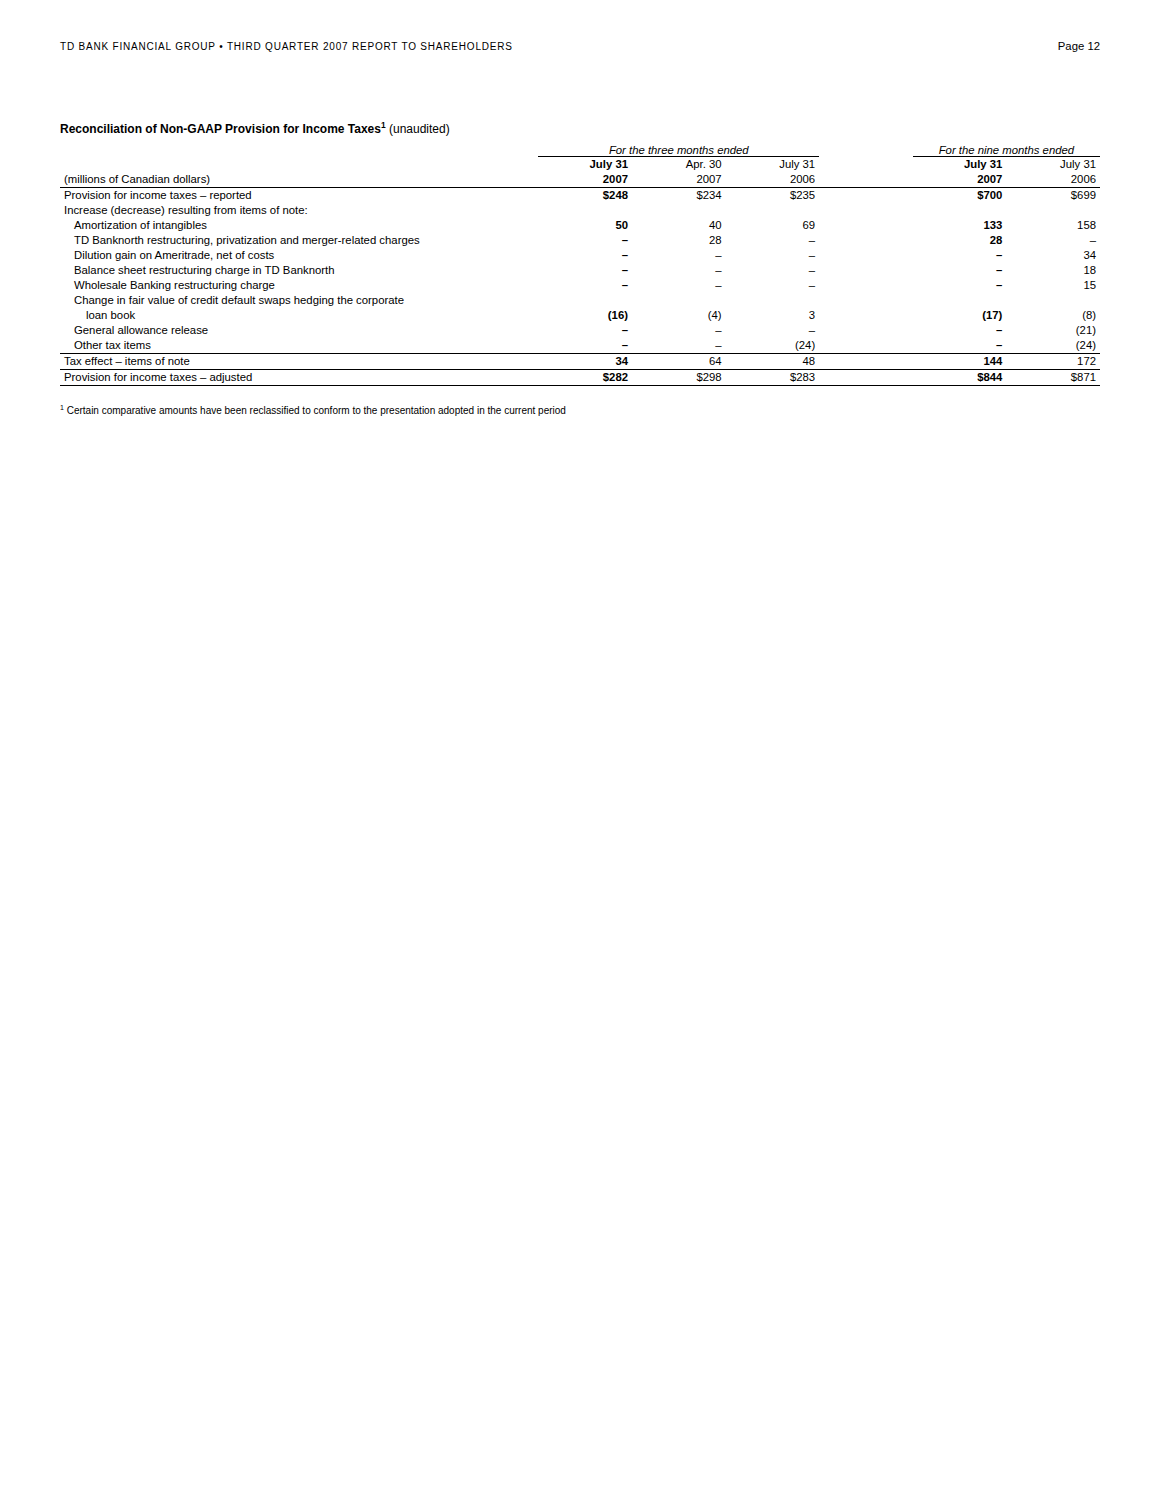TD BANK FINANCIAL GROUP • THIRD QUARTER 2007 REPORT TO SHAREHOLDERS
Page 12
Reconciliation of Non-GAAP Provision for Income Taxes1 (unaudited)
| | For the three months ended | | For the nine months ended |
| --- | --- | --- | --- |
| | July 31 | Apr. 30 | July 31 | | July 31 | July 31 |
| (millions of Canadian dollars) | 2007 | 2007 | 2006 | | 2007 | 2006 |
| Provision for income taxes – reported | $248 | $234 | $235 | | $700 | $699 |
| Increase (decrease) resulting from items of note: | | | | | | |
| Amortization of intangibles | 50 | 40 | 69 | | 133 | 158 |
| TD Banknorth restructuring, privatization and merger-related charges | – | 28 | – | | 28 | – |
| Dilution gain on Ameritrade, net of costs | – | – | – | | – | 34 |
| Balance sheet restructuring charge in TD Banknorth | – | – | – | | – | 18 |
| Wholesale Banking restructuring charge | – | – | – | | – | 15 |
| Change in fair value of credit default swaps hedging the corporate | | | | | | |
| loan book | (16) | (4) | 3 | | (17) | (8) |
| General allowance release | – | – | – | | – | (21) |
| Other tax items | – | – | (24) | | – | (24) |
| Tax effect – items of note | 34 | 64 | 48 | | 144 | 172 |
| Provision for income taxes – adjusted | $282 | $298 | $283 | | $844 | $871 |
1 Certain comparative amounts have been reclassified to conform to the presentation adopted in the current period